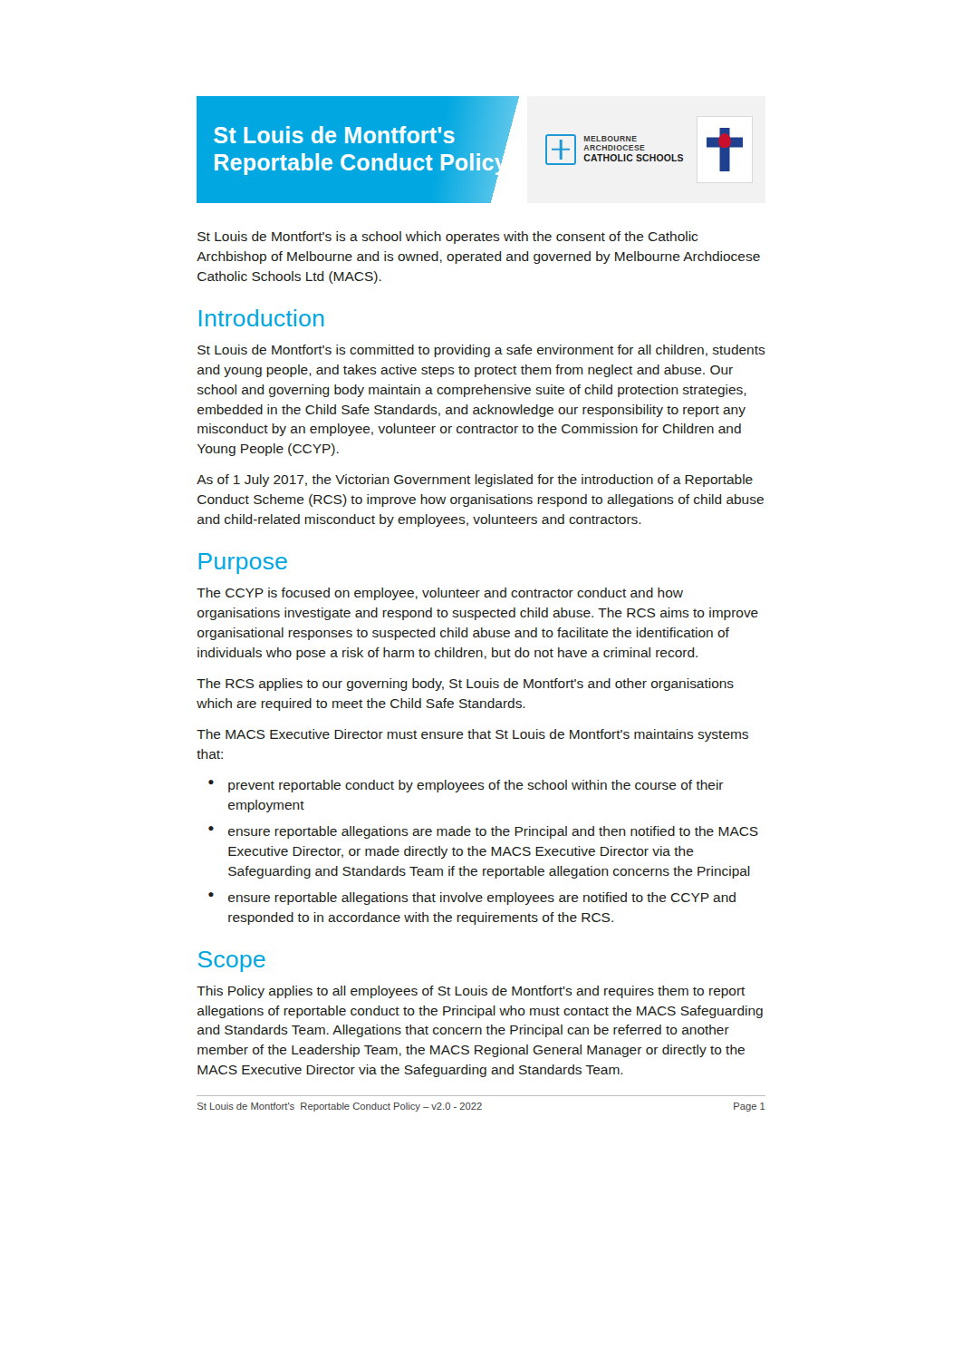St Louis de Montfort's
Reportable Conduct Policy
MELBOURNE
ARCHDIOCESE CATHOLIC SCHOOLS
St Louis de Montfort's is a school which operates with the consent of the Catholic Archbishop of Melbourne and is owned, operated and governed by Melbourne Archdiocese Catholic Schools Ltd (MACS).
Introduction
St Louis de Montfort's is committed to providing a safe environment for all children, students and young people, and takes active steps to protect them from neglect and abuse. Our school and governing body maintain a comprehensive suite of child protection strategies, embedded in the Child Safe Standards, and acknowledge our responsibility to report any misconduct by an employee, volunteer or contractor to the Commission for Children and Young People (CCYP).
As of 1 July 2017, the Victorian Government legislated for the introduction of a Reportable Conduct Scheme (RCS) to improve how organisations respond to allegations of child abuse and child-related misconduct by employees, volunteers and contractors.
Purpose
The CCYP is focused on employee, volunteer and contractor conduct and how organisations investigate and respond to suspected child abuse. The RCS aims to improve organisational responses to suspected child abuse and to facilitate the identification of individuals who pose a risk of harm to children, but do not have a criminal record.
The RCS applies to our governing body, St Louis de Montfort's and other organisations which are required to meet the Child Safe Standards.
The MACS Executive Director must ensure that St Louis de Montfort's maintains systems that:
prevent reportable conduct by employees of the school within the course of their employment
ensure reportable allegations are made to the Principal and then notified to the MACS Executive Director, or made directly to the MACS Executive Director via the Safeguarding and Standards Team if the reportable allegation concerns the Principal
ensure reportable allegations that involve employees are notified to the CCYP and responded to in accordance with the requirements of the RCS.
Scope
This Policy applies to all employees of St Louis de Montfort's and requires them to report allegations of reportable conduct to the Principal who must contact the MACS Safeguarding and Standards Team. Allegations that concern the Principal can be referred to another member of the Leadership Team, the MACS Regional General Manager or directly to the MACS Executive Director via the Safeguarding and Standards Team.
St Louis de Montfort's Reportable Conduct Policy – v2.0 - 2022 Page 1